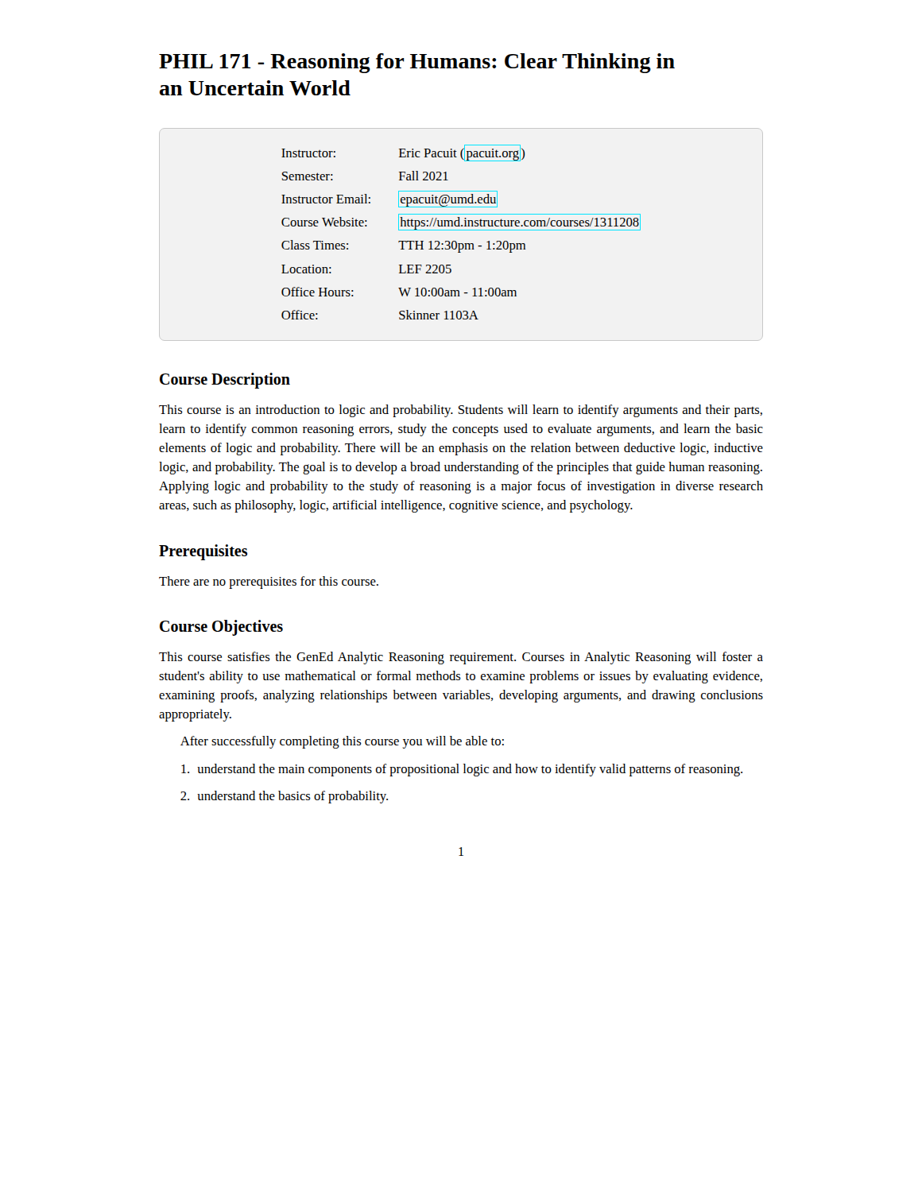PHIL 171 - Reasoning for Humans: Clear Thinking in
an Uncertain World
| Instructor: | Eric Pacuit ( pacuit.org ) |
| Semester: | Fall 2021 |
| Instructor Email: | epacuit@umd.edu |
| Course Website: | https://umd.instructure.com/courses/1311208 |
| Class Times: | TTH 12:30pm - 1:20pm |
| Location: | LEF 2205 |
| Office Hours: | W 10:00am - 11:00am |
| Office: | Skinner 1103A |
Course Description
This course is an introduction to logic and probability. Students will learn to identify arguments and their parts, learn to identify common reasoning errors, study the concepts used to evaluate arguments, and learn the basic elements of logic and probability. There will be an emphasis on the relation between deductive logic, inductive logic, and probability. The goal is to develop a broad understanding of the principles that guide human reasoning. Applying logic and probability to the study of reasoning is a major focus of investigation in diverse research areas, such as philosophy, logic, artificial intelligence, cognitive science, and psychology.
Prerequisites
There are no prerequisites for this course.
Course Objectives
This course satisfies the GenEd Analytic Reasoning requirement. Courses in Analytic Reasoning will foster a student's ability to use mathematical or formal methods to examine problems or issues by evaluating evidence, examining proofs, analyzing relationships between variables, developing arguments, and drawing conclusions appropriately.
After successfully completing this course you will be able to:
understand the main components of propositional logic and how to identify valid patterns of reasoning.
understand the basics of probability.
1